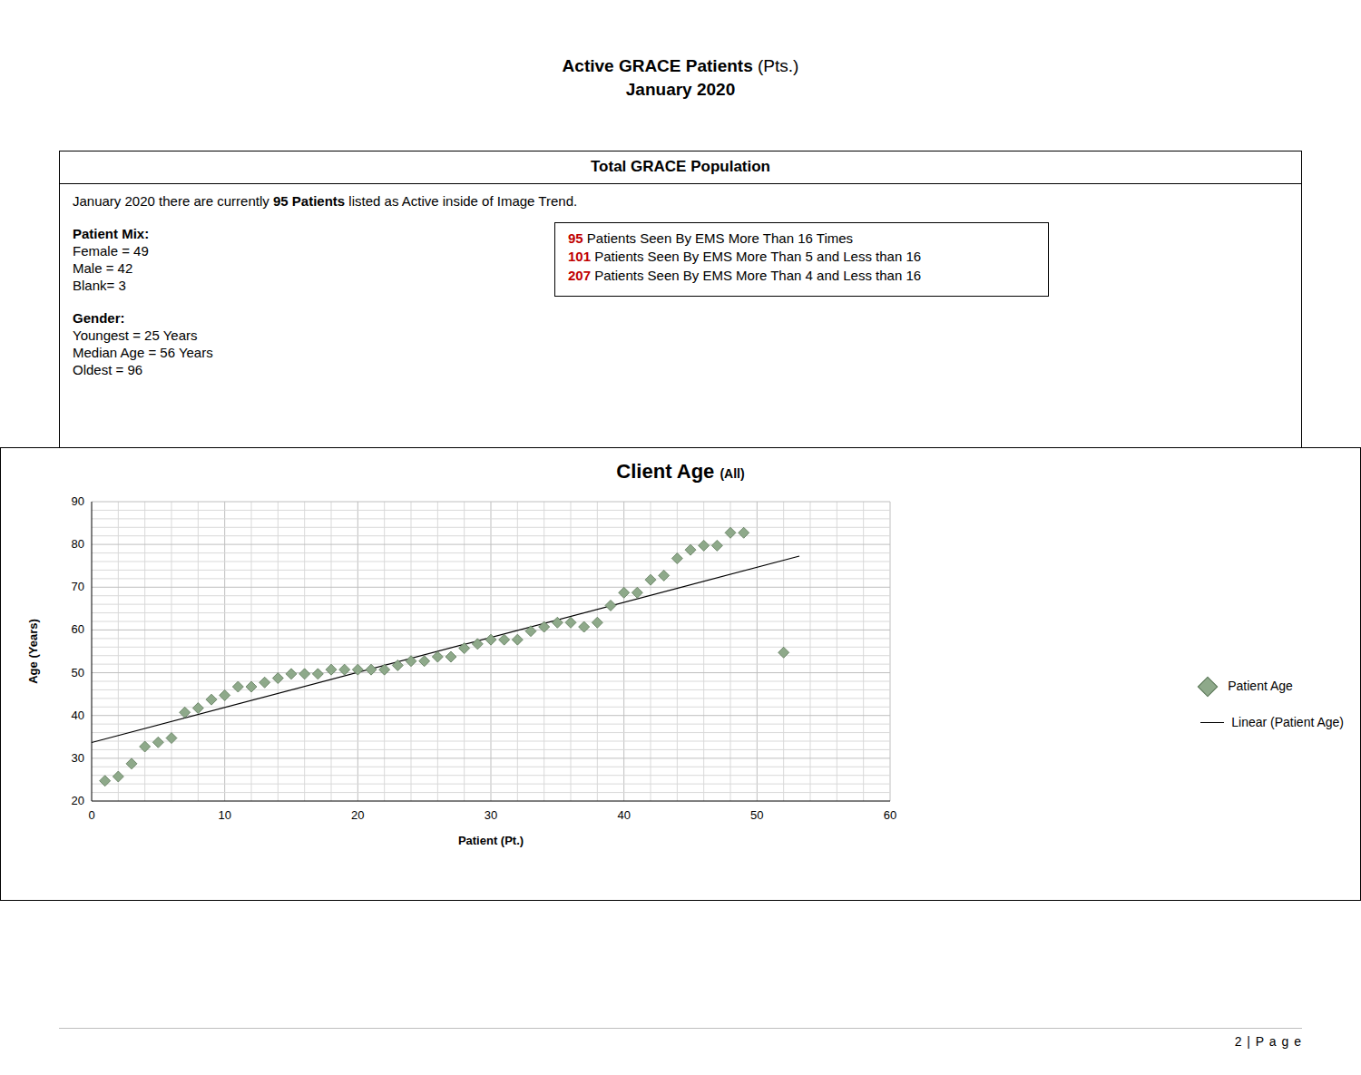Active GRACE Patients (Pts.)
January 2020
Total GRACE Population
January 2020 there are currently 95 Patients listed as Active inside of Image Trend.
Patient Mix:
Female = 49
Male = 42
Blank= 3
Gender:
Youngest = 25 Years
Median Age = 56 Years
Oldest = 96
95 Patients Seen By EMS More Than 16 Times
101 Patients Seen By EMS More Than 5 and Less than 16
207 Patients Seen By EMS More Than 4 and Less than 16
Client Age (All)
20 30 40 50 60 70 80 90 0 10 20 30 40 50 60 Age (Years) Patient (Pt.)
Patient Age
Linear (Patient Age)
2 | P a g e